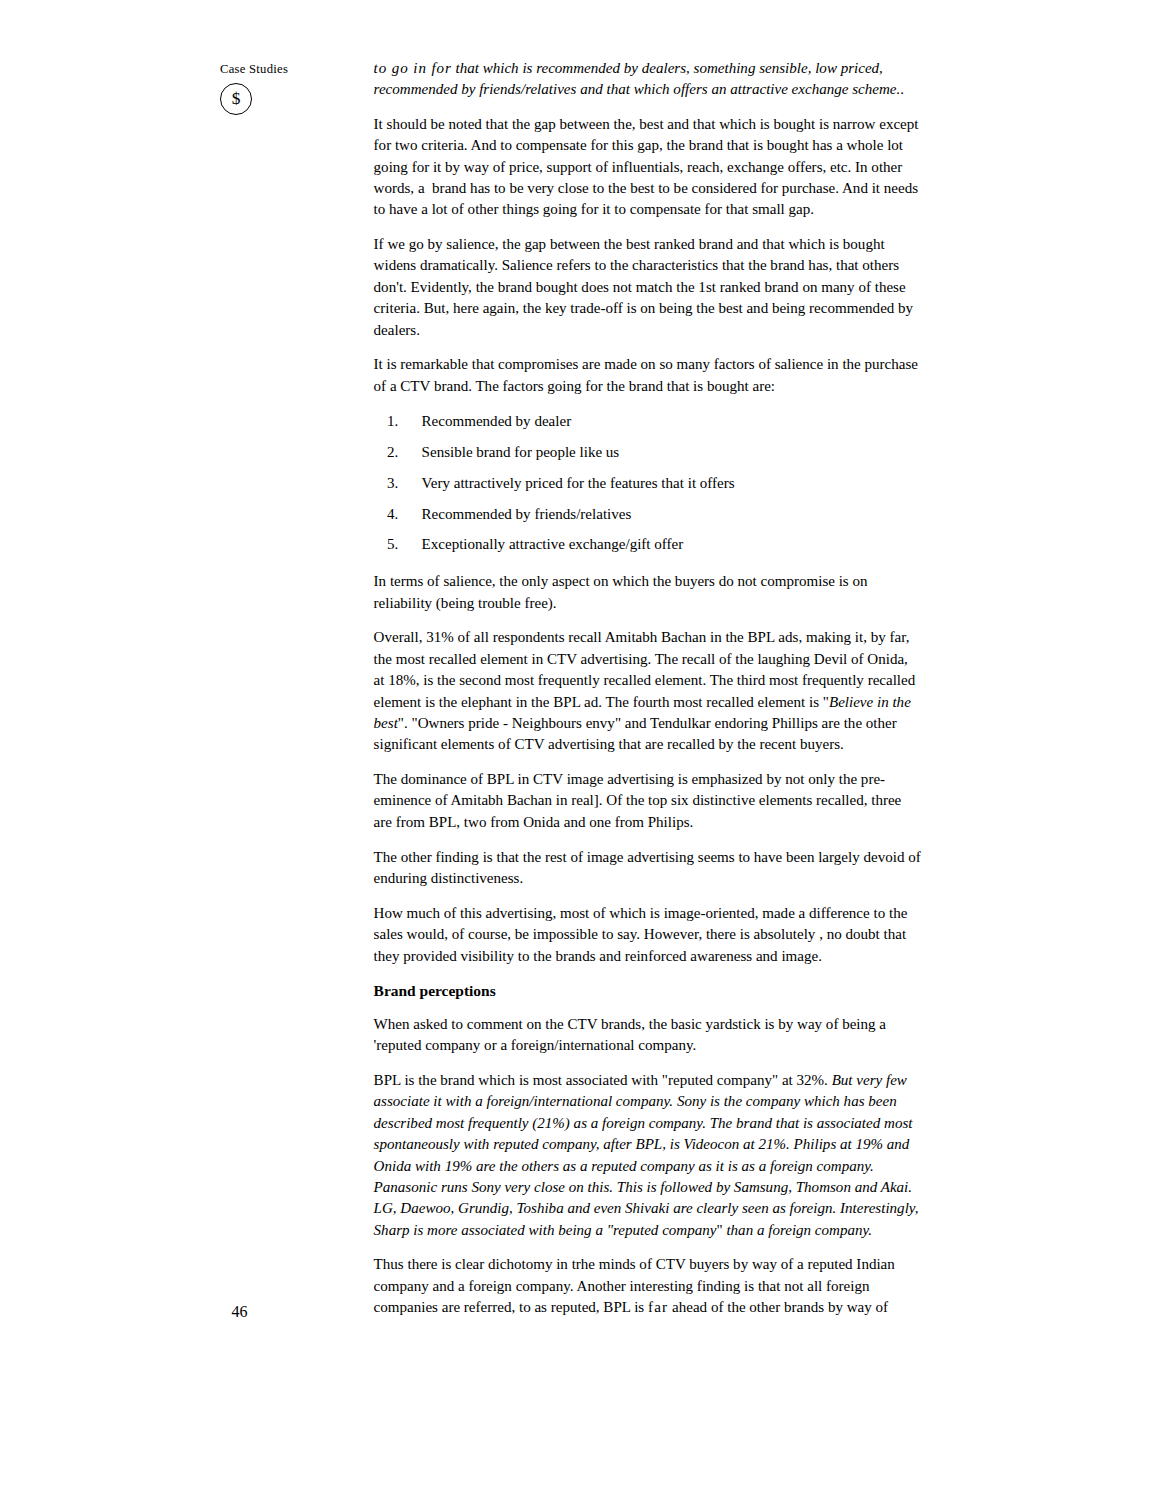Case Studies
$
to go in for that which is recommended by dealers, something sensible, low priced, recommended by friends/relatives and that which offers an attractive exchange scheme..
It should be noted that the gap between the, best and that which is bought is narrow except for two criteria. And to compensate for this gap, the brand that is bought has a whole lot going for it by way of price, support of influentials, reach, exchange offers, etc. In other words, a brand has to be very close to the best to be considered for purchase. And it needs to have a lot of other things going for it to compensate for that small gap.
If we go by salience, the gap between the best ranked brand and that which is bought widens dramatically. Salience refers to the characteristics that the brand has, that others don't. Evidently, the brand bought does not match the 1st ranked brand on many of these criteria. But, here again, the key trade-off is on being the best and being recommended by dealers.
It is remarkable that compromises are made on so many factors of salience in the purchase of a CTV brand. The factors going for the brand that is bought are:
Recommended by dealer
Sensible brand for people like us
Very attractively priced for the features that it offers
Recommended by friends/relatives
Exceptionally attractive exchange/gift offer
In terms of salience, the only aspect on which the buyers do not compromise is on reliability (being trouble free).
Overall, 31% of all respondents recall Amitabh Bachan in the BPL ads, making it, by far, the most recalled element in CTV advertising. The recall of the laughing Devil of Onida, at 18%, is the second most frequently recalled element. The third most frequently recalled element is the elephant in the BPL ad. The fourth most recalled element is "Believe in the best". "Owners pride - Neighbours envy" and Tendulkar endoring Phillips are the other significant elements of CTV advertising that are recalled by the recent buyers.
The dominance of BPL in CTV image advertising is emphasized by not only the pre-eminence of Amitabh Bachan in real]. Of the top six distinctive elements recalled, three are from BPL, two from Onida and one from Philips.
The other finding is that the rest of image advertising seems to have been largely devoid of enduring distinctiveness.
How much of this advertising, most of which is image-oriented, made a difference to the sales would, of course, be impossible to say. However, there is absolutely , no doubt that they provided visibility to the brands and reinforced awareness and image.
Brand perceptions
When asked to comment on the CTV brands, the basic yardstick is by way of being a 'reputed company or a foreign/international company.
BPL is the brand which is most associated with "reputed company" at 32%. But very few associate it with a foreign/international company. Sony is the company which has been described most frequently (21%) as a foreign company. The brand that is associated most spontaneously with reputed company, after BPL, is Videocon at 21%. Philips at 19% and Onida with 19% are the others as a reputed company as it is as a foreign company. Panasonic runs Sony very close on this. This is followed by Samsung, Thomson and Akai. LG, Daewoo, Grundig, Toshiba and even Shivaki are clearly seen as foreign. Interestingly, Sharp is more associated with being a "reputed company" than a foreign company.
Thus there is clear dichotomy in trhe minds of CTV buyers by way of a reputed Indian company and a foreign company. Another interesting finding is that not all foreign companies are referred, to as reputed, BPL is far ahead of the other brands by way of
46